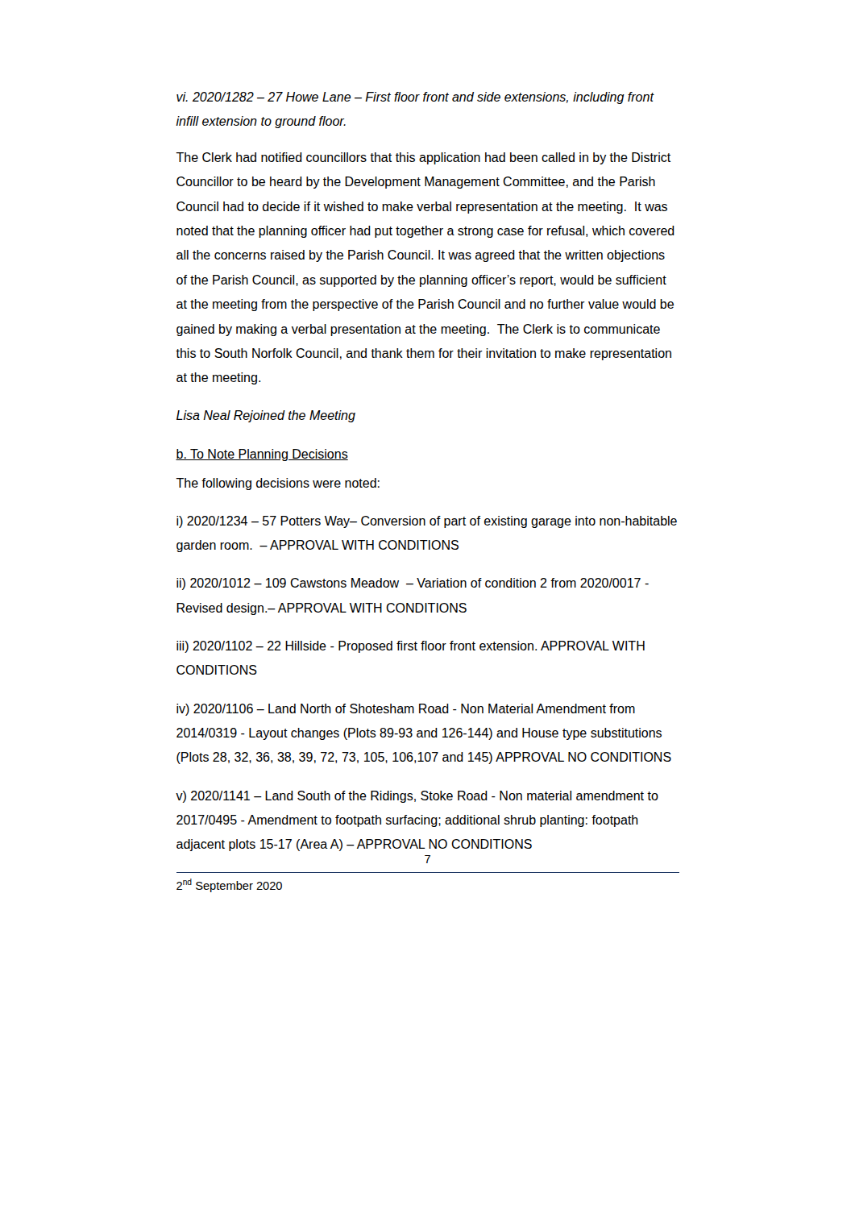vi. 2020/1282 – 27 Howe Lane – First floor front and side extensions, including front infill extension to ground floor.
The Clerk had notified councillors that this application had been called in by the District Councillor to be heard by the Development Management Committee, and the Parish Council had to decide if it wished to make verbal representation at the meeting. It was noted that the planning officer had put together a strong case for refusal, which covered all the concerns raised by the Parish Council. It was agreed that the written objections of the Parish Council, as supported by the planning officer’s report, would be sufficient at the meeting from the perspective of the Parish Council and no further value would be gained by making a verbal presentation at the meeting. The Clerk is to communicate this to South Norfolk Council, and thank them for their invitation to make representation at the meeting.
Lisa Neal Rejoined the Meeting
b. To Note Planning Decisions
The following decisions were noted:
i) 2020/1234 – 57 Potters Way– Conversion of part of existing garage into non-habitable garden room. – APPROVAL WITH CONDITIONS
ii) 2020/1012 – 109 Cawstons Meadow – Variation of condition 2 from 2020/0017 - Revised design.– APPROVAL WITH CONDITIONS
iii) 2020/1102 – 22 Hillside - Proposed first floor front extension. APPROVAL WITH CONDITIONS
iv) 2020/1106 – Land North of Shotesham Road - Non Material Amendment from 2014/0319 - Layout changes (Plots 89-93 and 126-144) and House type substitutions (Plots 28, 32, 36, 38, 39, 72, 73, 105, 106,107 and 145) APPROVAL NO CONDITIONS
v) 2020/1141 – Land South of the Ridings, Stoke Road - Non material amendment to 2017/0495 - Amendment to footpath surfacing; additional shrub planting: footpath adjacent plots 15-17 (Area A) – APPROVAL NO CONDITIONS
7
2nd September 2020